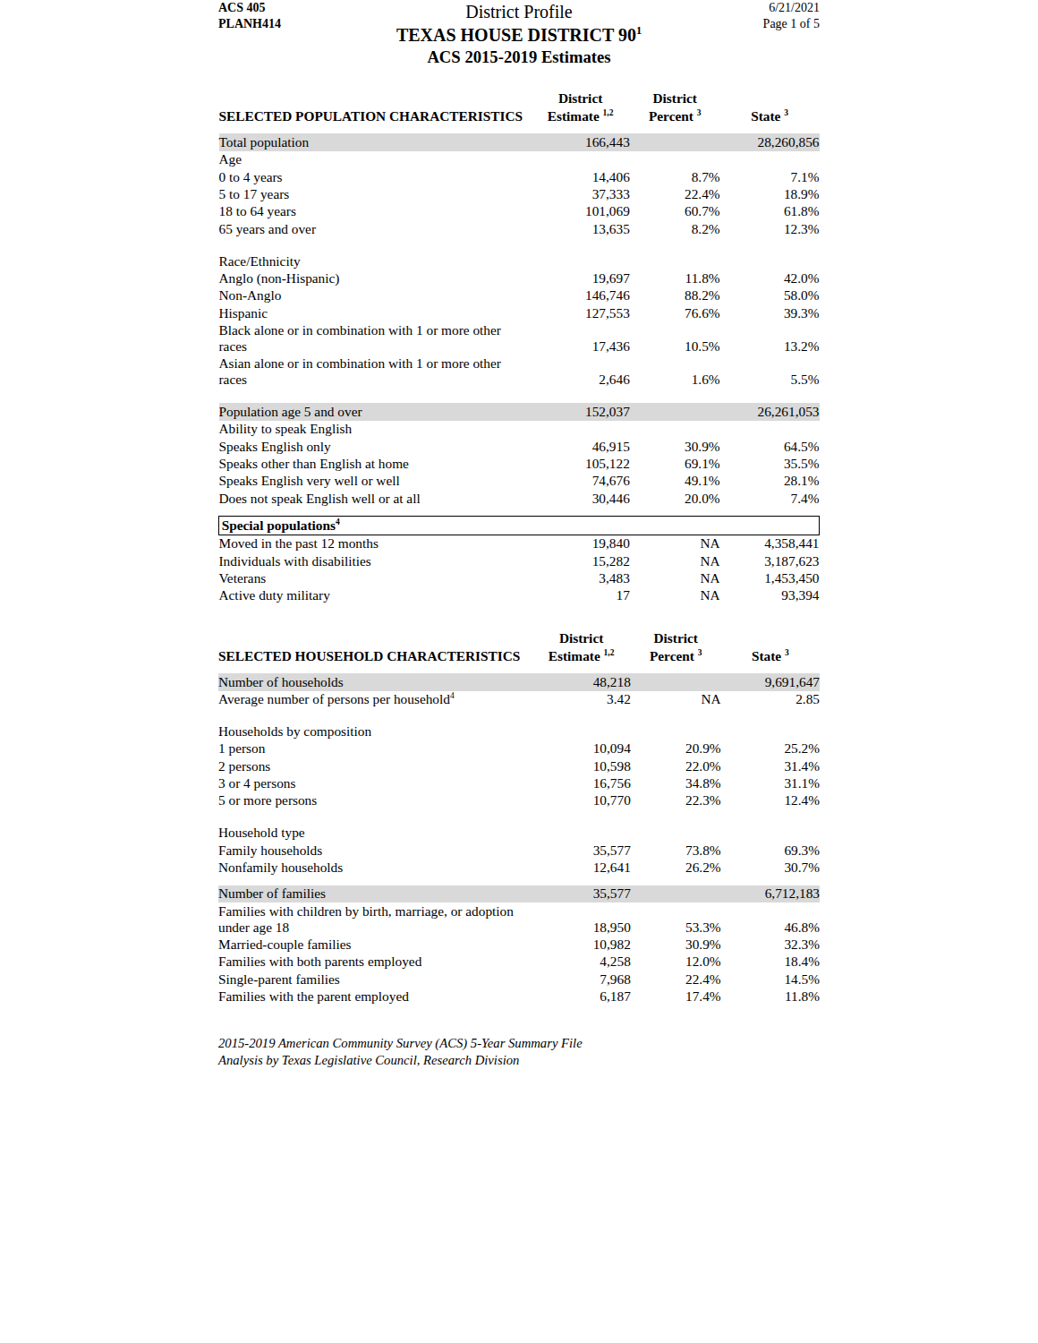ACS 405
PLANH414
6/21/2021
Page 1 of 5
District Profile
TEXAS HOUSE DISTRICT 901
ACS 2015-2019 Estimates
| | District | District | |
| SELECTED POPULATION CHARACTERISTICS | Estimate 1,2 | Percent 3 | State 3 |
| Total population | 166,443 | | 28,260,856 |
| Age | | | |
| 0 to 4 years | 14,406 | 8.7% | 7.1% |
| 5 to 17 years | 37,333 | 22.4% | 18.9% |
| 18 to 64 years | 101,069 | 60.7% | 61.8% |
| 65 years and over | 13,635 | 8.2% | 12.3% |
| Race/Ethnicity | | | |
| Anglo (non-Hispanic) | 19,697 | 11.8% | 42.0% |
| Non-Anglo | 146,746 | 88.2% | 58.0% |
| Hispanic | 127,553 | 76.6% | 39.3% |
| Black alone or in combination with 1 or more other races | 17,436 | 10.5% | 13.2% |
| Asian alone or in combination with 1 or more other races | 2,646 | 1.6% | 5.5% |
| Population age 5 and over | 152,037 | | 26,261,053 |
| Ability to speak English | | | |
| Speaks English only | 46,915 | 30.9% | 64.5% |
| Speaks other than English at home | 105,122 | 69.1% | 35.5% |
| Speaks English very well or well | 74,676 | 49.1% | 28.1% |
| Does not speak English well or at all | 30,446 | 20.0% | 7.4% |
| Special populations 4 | | | |
| Moved in the past 12 months | 19,840 | NA | 4,358,441 |
| Individuals with disabilities | 15,282 | NA | 3,187,623 |
| Veterans | 3,483 | NA | 1,453,450 |
| Active duty military | 17 | NA | 93,394 |
| | District | District | |
| SELECTED HOUSEHOLD CHARACTERISTICS | Estimate 1,2 | Percent 3 | State 3 |
| Number of households | 48,218 | | 9,691,647 |
| Average number of persons per household 4 | 3.42 | NA | 2.85 |
| Households by composition | | | |
| 1 person | 10,094 | 20.9% | 25.2% |
| 2 persons | 10,598 | 22.0% | 31.4% |
| 3 or 4 persons | 16,756 | 34.8% | 31.1% |
| 5 or more persons | 10,770 | 22.3% | 12.4% |
| Household type | | | |
| Family households | 35,577 | 73.8% | 69.3% |
| Nonfamily households | 12,641 | 26.2% | 30.7% |
| Number of families | 35,577 | | 6,712,183 |
| Families with children by birth, marriage, or adoption under age 18 | 18,950 | 53.3% | 46.8% |
| Married-couple families | 10,982 | 30.9% | 32.3% |
| Families with both parents employed | 4,258 | 12.0% | 18.4% |
| Single-parent families | 7,968 | 22.4% | 14.5% |
| Families with the parent employed | 6,187 | 17.4% | 11.8% |
2015-2019 American Community Survey (ACS) 5-Year Summary File
Analysis by Texas Legislative Council, Research Division